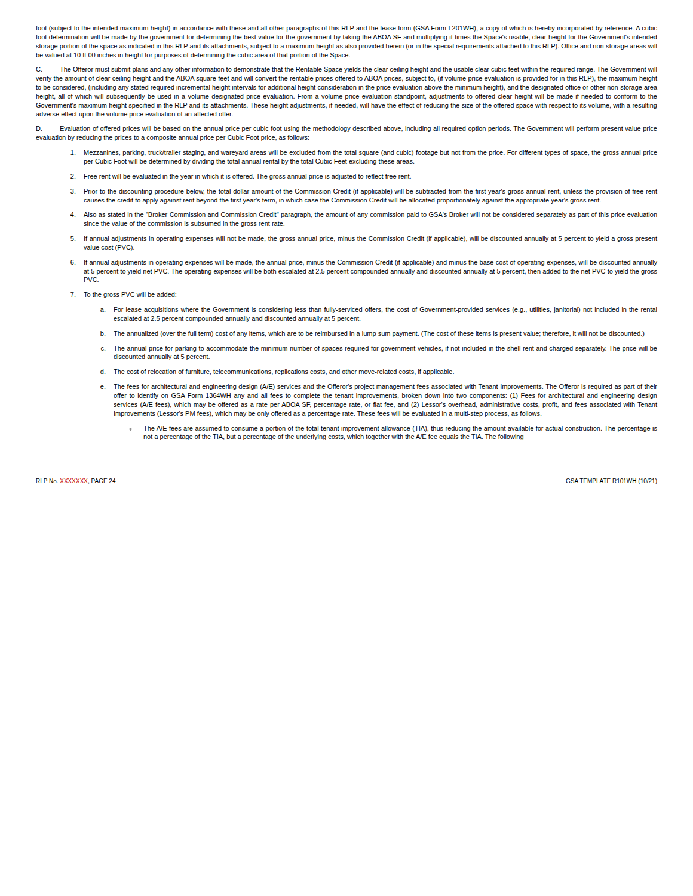foot (subject to the intended maximum height) in accordance with these and all other paragraphs of this RLP and the lease form (GSA Form L201WH), a copy of which is hereby incorporated by reference. A cubic foot determination will be made by the government for determining the best value for the government by taking the ABOA SF and multiplying it times the Space's usable, clear height for the Government's intended storage portion of the space as indicated in this RLP and its attachments, subject to a maximum height as also provided herein (or in the special requirements attached to this RLP). Office and non-storage areas will be valued at 10 ft 00 inches in height for purposes of determining the cubic area of that portion of the Space.
C. The Offeror must submit plans and any other information to demonstrate that the Rentable Space yields the clear ceiling height and the usable clear cubic feet within the required range. The Government will verify the amount of clear ceiling height and the ABOA square feet and will convert the rentable prices offered to ABOA prices, subject to, (if volume price evaluation is provided for in this RLP), the maximum height to be considered, (including any stated required incremental height intervals for additional height consideration in the price evaluation above the minimum height), and the designated office or other non-storage area height, all of which will subsequently be used in a volume designated price evaluation. From a volume price evaluation standpoint, adjustments to offered clear height will be made if needed to conform to the Government's maximum height specified in the RLP and its attachments. These height adjustments, if needed, will have the effect of reducing the size of the offered space with respect to its volume, with a resulting adverse effect upon the volume price evaluation of an affected offer.
D. Evaluation of offered prices will be based on the annual price per cubic foot using the methodology described above, including all required option periods. The Government will perform present value price evaluation by reducing the prices to a composite annual price per Cubic Foot price, as follows:
Mezzanines, parking, truck/trailer staging, and wareyard areas will be excluded from the total square (and cubic) footage but not from the price. For different types of space, the gross annual price per Cubic Foot will be determined by dividing the total annual rental by the total Cubic Feet excluding these areas.
Free rent will be evaluated in the year in which it is offered. The gross annual price is adjusted to reflect free rent.
Prior to the discounting procedure below, the total dollar amount of the Commission Credit (if applicable) will be subtracted from the first year's gross annual rent, unless the provision of free rent causes the credit to apply against rent beyond the first year's term, in which case the Commission Credit will be allocated proportionately against the appropriate year's gross rent.
Also as stated in the "Broker Commission and Commission Credit" paragraph, the amount of any commission paid to GSA's Broker will not be considered separately as part of this price evaluation since the value of the commission is subsumed in the gross rent rate.
If annual adjustments in operating expenses will not be made, the gross annual price, minus the Commission Credit (if applicable), will be discounted annually at 5 percent to yield a gross present value cost (PVC).
If annual adjustments in operating expenses will be made, the annual price, minus the Commission Credit (if applicable) and minus the base cost of operating expenses, will be discounted annually at 5 percent to yield net PVC. The operating expenses will be both escalated at 2.5 percent compounded annually and discounted annually at 5 percent, then added to the net PVC to yield the gross PVC.
To the gross PVC will be added:
For lease acquisitions where the Government is considering less than fully-serviced offers, the cost of Government-provided services (e.g., utilities, janitorial) not included in the rental escalated at 2.5 percent compounded annually and discounted annually at 5 percent.
The annualized (over the full term) cost of any items, which are to be reimbursed in a lump sum payment. (The cost of these items is present value; therefore, it will not be discounted.)
The annual price for parking to accommodate the minimum number of spaces required for government vehicles, if not included in the shell rent and charged separately. The price will be discounted annually at 5 percent.
The cost of relocation of furniture, telecommunications, replications costs, and other move-related costs, if applicable.
The fees for architectural and engineering design (A/E) services and the Offeror's project management fees associated with Tenant Improvements. The Offeror is required as part of their offer to identify on GSA Form 1364WH any and all fees to complete the tenant improvements, broken down into two components: (1) Fees for architectural and engineering design services (A/E fees), which may be offered as a rate per ABOA SF, percentage rate, or flat fee, and (2) Lessor's overhead, administrative costs, profit, and fees associated with Tenant Improvements (Lessor's PM fees), which may be only offered as a percentage rate. These fees will be evaluated in a multi-step process, as follows.
The A/E fees are assumed to consume a portion of the total tenant improvement allowance (TIA), thus reducing the amount available for actual construction. The percentage is not a percentage of the TIA, but a percentage of the underlying costs, which together with the A/E fee equals the TIA. The following
RLP No. XXXXXXX, PAGE 24
GSA TEMPLATE R101WH (10/21)